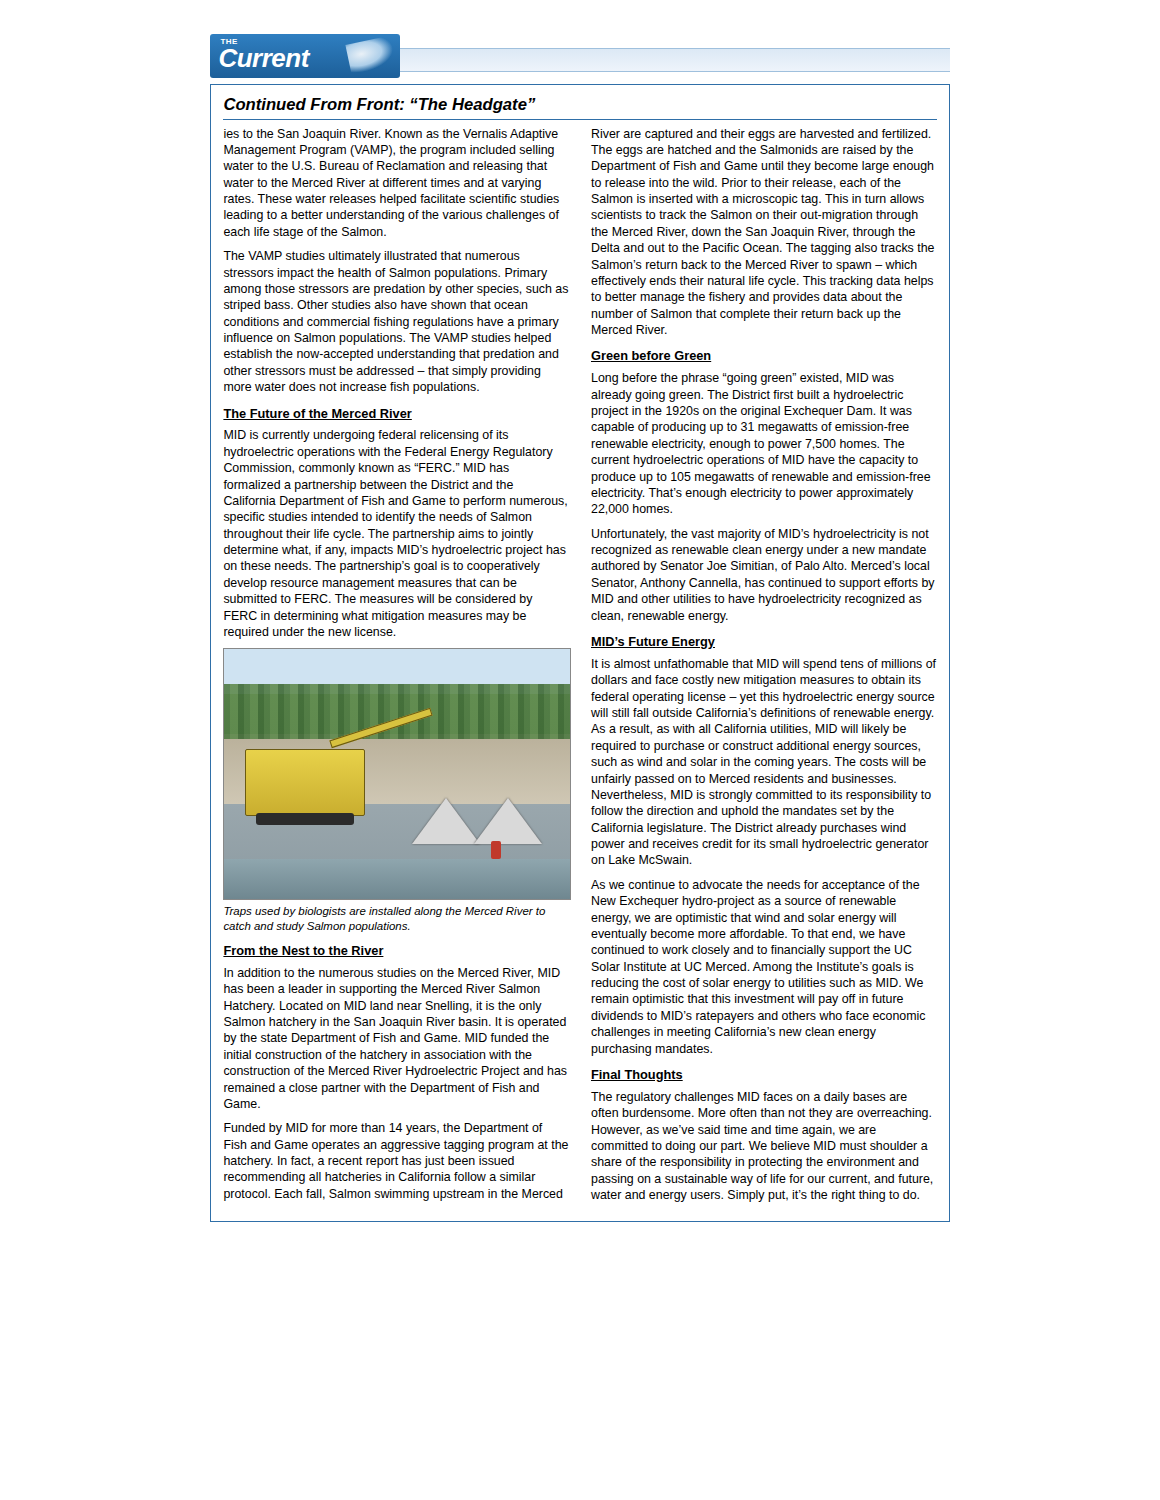THE Current
Continued From Front: “The Headgate”
ies to the San Joaquin River. Known as the Vernalis Adaptive Management Program (VAMP), the program included selling water to the U.S. Bureau of Reclamation and releasing that water to the Merced River at different times and at varying rates. These water releases helped facilitate scientific studies leading to a better understanding of the various challenges of each life stage of the Salmon.
The VAMP studies ultimately illustrated that numerous stressors impact the health of Salmon populations. Primary among those stressors are predation by other species, such as striped bass. Other studies also have shown that ocean conditions and commercial fishing regulations have a primary influence on Salmon populations. The VAMP studies helped establish the now-accepted understanding that predation and other stressors must be addressed – that simply providing more water does not increase fish populations.
The Future of the Merced River
MID is currently undergoing federal relicensing of its hydroelectric operations with the Federal Energy Regulatory Commission, commonly known as “FERC.” MID has formalized a partnership between the District and the California Department of Fish and Game to perform numerous, specific studies intended to identify the needs of Salmon throughout their life cycle. The partnership aims to jointly determine what, if any, impacts MID’s hydroelectric project has on these needs. The partnership’s goal is to cooperatively develop resource management measures that can be submitted to FERC. The measures will be considered by FERC in determining what mitigation measures may be required under the new license.
Traps used by biologists are installed along the Merced River to catch and study Salmon populations.
From the Nest to the River
In addition to the numerous studies on the Merced River, MID has been a leader in supporting the Merced River Salmon Hatchery. Located on MID land near Snelling, it is the only Salmon hatchery in the San Joaquin River basin. It is operated by the state Department of Fish and Game. MID funded the initial construction of the hatchery in association with the construction of the Merced River Hydroelectric Project and has remained a close partner with the Department of Fish and Game.
Funded by MID for more than 14 years, the Department of Fish and Game operates an aggressive tagging program at the hatchery. In fact, a recent report has just been issued recommending all hatcheries in California follow a similar protocol. Each fall, Salmon swimming upstream in the Merced River are captured and their eggs are harvested and fertilized. The eggs are hatched and the Salmonids are raised by the Department of Fish and Game until they become large enough to release into the wild. Prior to their release, each of the Salmon is inserted with a microscopic tag. This in turn allows scientists to track the Salmon on their out-migration through the Merced River, down the San Joaquin River, through the Delta and out to the Pacific Ocean. The tagging also tracks the Salmon’s return back to the Merced River to spawn – which effectively ends their natural life cycle. This tracking data helps to better manage the fishery and provides data about the number of Salmon that complete their return back up the Merced River.
Green before Green
Long before the phrase “going green” existed, MID was already going green. The District first built a hydroelectric project in the 1920s on the original Exchequer Dam. It was capable of producing up to 31 megawatts of emission-free renewable electricity, enough to power 7,500 homes. The current hydroelectric operations of MID have the capacity to produce up to 105 megawatts of renewable and emission-free electricity. That’s enough electricity to power approximately 22,000 homes.
Unfortunately, the vast majority of MID’s hydroelectricity is not recognized as renewable clean energy under a new mandate authored by Senator Joe Simitian, of Palo Alto. Merced’s local Senator, Anthony Cannella, has continued to support efforts by MID and other utilities to have hydroelectricity recognized as clean, renewable energy.
MID’s Future Energy
It is almost unfathomable that MID will spend tens of millions of dollars and face costly new mitigation measures to obtain its federal operating license – yet this hydroelectric energy source will still fall outside California’s definitions of renewable energy. As a result, as with all California utilities, MID will likely be required to purchase or construct additional energy sources, such as wind and solar in the coming years. The costs will be unfairly passed on to Merced residents and businesses. Nevertheless, MID is strongly committed to its responsibility to follow the direction and uphold the mandates set by the California legislature. The District already purchases wind power and receives credit for its small hydroelectric generator on Lake McSwain.
As we continue to advocate the needs for acceptance of the New Exchequer hydro-project as a source of renewable energy, we are optimistic that wind and solar energy will eventually become more affordable. To that end, we have continued to work closely and to financially support the UC Solar Institute at UC Merced. Among the Institute’s goals is reducing the cost of solar energy to utilities such as MID. We remain optimistic that this investment will pay off in future dividends to MID’s ratepayers and others who face economic challenges in meeting California’s new clean energy purchasing mandates.
Final Thoughts
The regulatory challenges MID faces on a daily bases are often burdensome. More often than not they are overreaching. However, as we’ve said time and time again, we are committed to doing our part. We believe MID must shoulder a share of the responsibility in protecting the environment and passing on a sustainable way of life for our current, and future, water and energy users. Simply put, it’s the right thing to do.